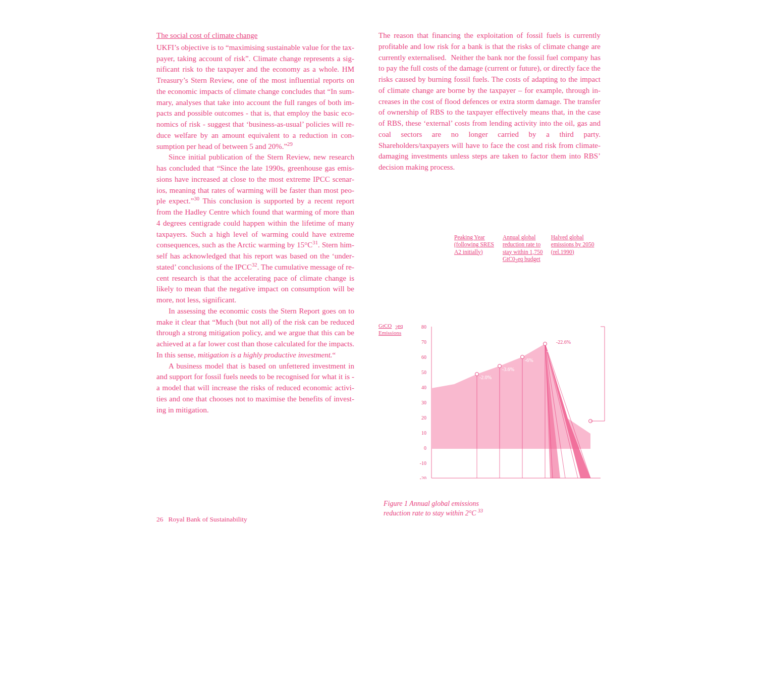The social cost of climate change
UKFI’s objective is to “maximising sustainable value for the taxpayer, taking account of risk”. Climate change represents a significant risk to the taxpayer and the economy as a whole. HM Treasury’s Stern Review, one of the most influential reports on the economic impacts of climate change concludes that “In summary, analyses that take into account the full ranges of both impacts and possible outcomes - that is, that employ the basic economics of risk - suggest that ‘business-as-usual’ policies will reduce welfare by an amount equivalent to a reduction in consumption per head of between 5 and 20%.”29
Since initial publication of the Stern Review, new research has concluded that “Since the late 1990s, greenhouse gas emissions have increased at close to the most extreme IPCC scenarios, meaning that rates of warming will be faster than most people expect.”30 This conclusion is supported by a recent report from the Hadley Centre which found that warming of more than 4 degrees centigrade could happen within the lifetime of many taxpayers. Such a high level of warming could have extreme consequences, such as the Arctic warming by 15°C31. Stern himself has acknowledged that his report was based on the ‘understated’ conclusions of the IPCC32. The cumulative message of recent research is that the accelerating pace of climate change is likely to mean that the negative impact on consumption will be more, not less, significant.
In assessing the economic costs the Stern Report goes on to make it clear that “Much (but not all) of the risk can be reduced through a strong mitigation policy, and we argue that this can be achieved at a far lower cost than those calculated for the impacts. In this sense, mitigation is a highly productive investment.“
A business model that is based on unfettered investment in and support for fossil fuels needs to be recognised for what it is - a model that will increase the risks of reduced economic activities and one that chooses not to maximise the benefits of investing in mitigation.
The reason that financing the exploitation of fossil fuels is currently profitable and low risk for a bank is that the risks of climate change are currently externalised. Neither the bank nor the fossil fuel company has to pay the full costs of the damage (current or future), or directly face the risks caused by burning fossil fuels. The costs of adapting to the impact of climate change are borne by the taxpayer – for example, through increases in the cost of flood defences or extra storm damage. The transfer of ownership of RBS to the taxpayer effectively means that, in the case of RBS, these ‘external’ costs from lending activity into the oil, gas and coal sectors are no longer carried by a third party. Shareholders/taxpayers will have to face the cost and risk from climate-damaging investments unless steps are taken to factor them into RBS’ decision making process.
Peaking Year (following SRES A2 initially)
Annual global reduction rate to stay within 1,750 GtC02eq budget
Halved global emissions by 2050 (rel.1990)
GtCO 2 eq Emissions 80 70 60 50 40 30 20 10 0 -10 -20 -2.0% -3.6% -6% -12% -22.6% 1990 2000 2010 2020 2030 2040 2050
Figure 1 Annual global emissions
reduction rate to stay within 2°C 33
26 Royal Bank of Sustainability